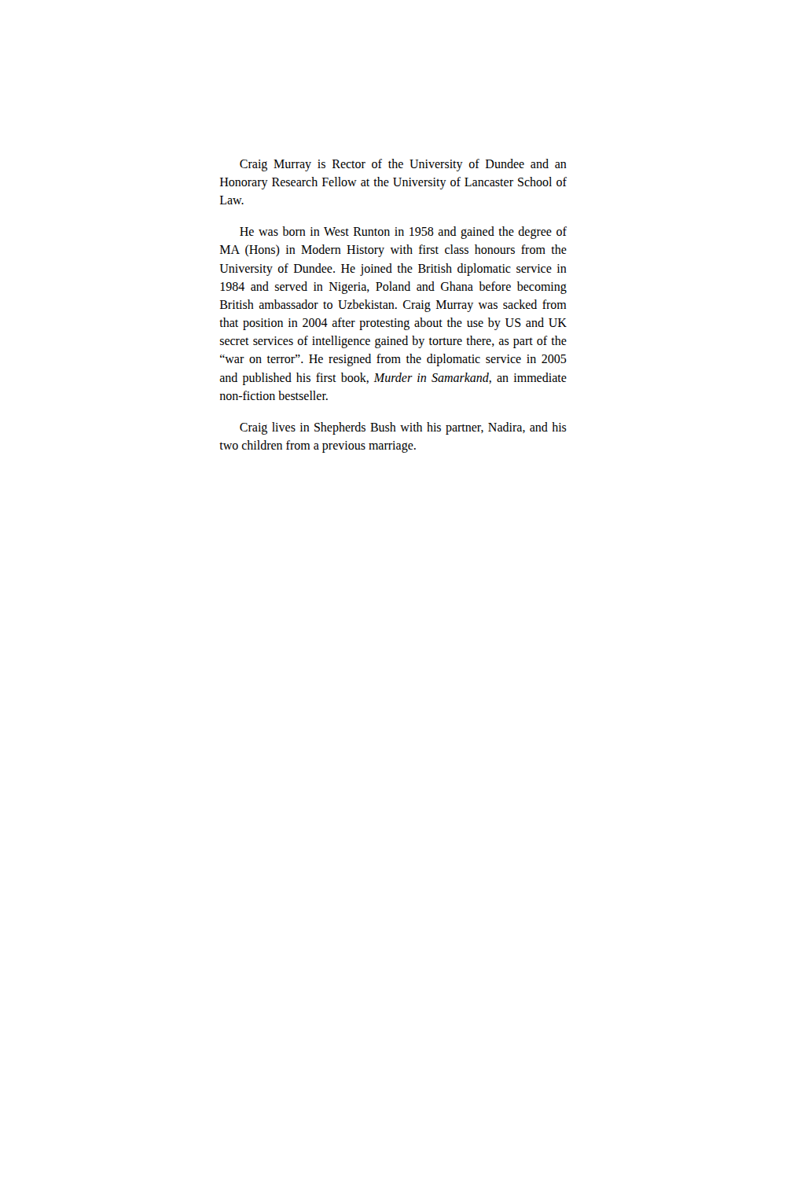Craig Murray is Rector of the University of Dundee and an Honorary Research Fellow at the University of Lancaster School of Law.
He was born in West Runton in 1958 and gained the degree of MA (Hons) in Modern History with first class honours from the University of Dundee. He joined the British diplomatic service in 1984 and served in Nigeria, Poland and Ghana before becoming British ambassador to Uzbekistan. Craig Murray was sacked from that position in 2004 after protesting about the use by US and UK secret services of intelligence gained by torture there, as part of the “war on terror”. He resigned from the diplomatic service in 2005 and published his first book, Murder in Samarkand, an immediate non-fiction bestseller.
Craig lives in Shepherds Bush with his partner, Nadira, and his two children from a previous marriage.